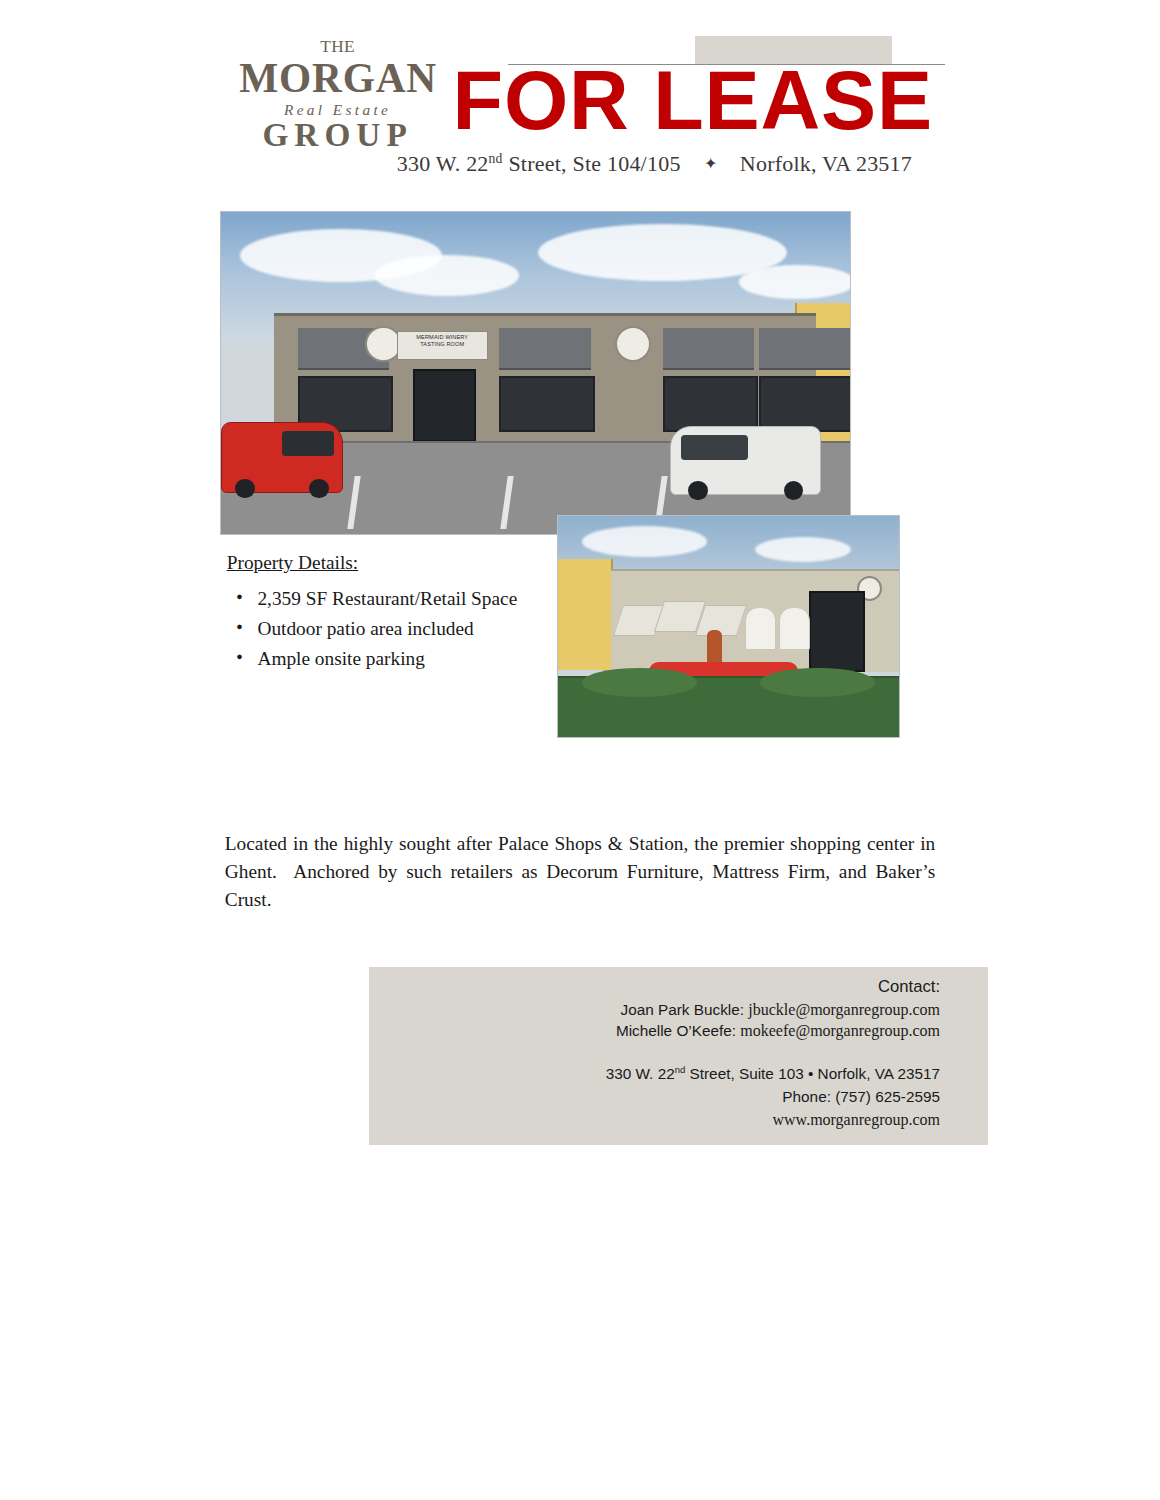THE
MORGAN
Real Estate
GROUP
FOR LEASE
330 W. 22nd Street, Ste 104/105 ✦ Norfolk, VA 23517
MERMAID WINERY
TASTING ROOM
Property Details:
2,359 SF Restaurant/Retail Space
Outdoor patio area included
Ample onsite parking
Located in the highly sought after Palace Shops & Station, the premier shopping center in Ghent. Anchored by such retailers as Decorum Furniture, Mattress Firm, and Baker’s Crust.
Contact:
Joan Park Buckle: jbuckle@morganregroup.com
Michelle O’Keefe: mokeefe@morganregroup.com
330 W. 22nd Street, Suite 103 • Norfolk, VA 23517
Phone: (757) 625-2595
www.morganregroup.com